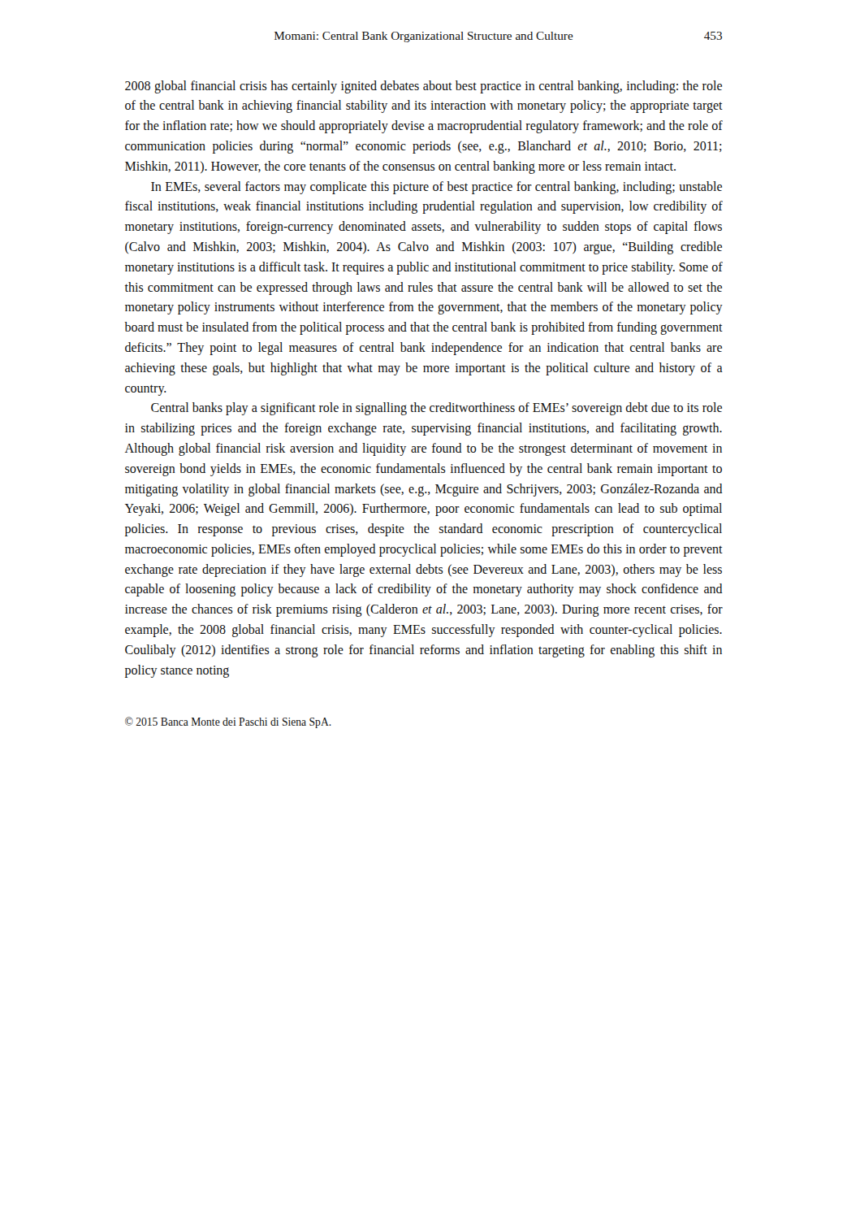Momani: Central Bank Organizational Structure and Culture 453
2008 global financial crisis has certainly ignited debates about best practice in central banking, including: the role of the central bank in achieving financial stability and its interaction with monetary policy; the appropriate target for the inflation rate; how we should appropriately devise a macroprudential regulatory framework; and the role of communication policies during “normal” economic periods (see, e.g., Blanchard et al., 2010; Borio, 2011; Mishkin, 2011). However, the core tenants of the consensus on central banking more or less remain intact.
In EMEs, several factors may complicate this picture of best practice for central banking, including; unstable fiscal institutions, weak financial institutions including prudential regulation and supervision, low credibility of monetary institutions, foreign-currency denominated assets, and vulnerability to sudden stops of capital flows (Calvo and Mishkin, 2003; Mishkin, 2004). As Calvo and Mishkin (2003: 107) argue, “Building credible monetary institutions is a difficult task. It requires a public and institutional commitment to price stability. Some of this commitment can be expressed through laws and rules that assure the central bank will be allowed to set the monetary policy instruments without interference from the government, that the members of the monetary policy board must be insulated from the political process and that the central bank is prohibited from funding government deficits.” They point to legal measures of central bank independence for an indication that central banks are achieving these goals, but highlight that what may be more important is the political culture and history of a country.
Central banks play a significant role in signalling the creditworthiness of EMEs’ sovereign debt due to its role in stabilizing prices and the foreign exchange rate, supervising financial institutions, and facilitating growth. Although global financial risk aversion and liquidity are found to be the strongest determinant of movement in sovereign bond yields in EMEs, the economic fundamentals influenced by the central bank remain important to mitigating volatility in global financial markets (see, e.g., Mcguire and Schrijvers, 2003; González-Rozanda and Yeyaki, 2006; Weigel and Gemmill, 2006). Furthermore, poor economic fundamentals can lead to sub optimal policies. In response to previous crises, despite the standard economic prescription of countercyclical macroeconomic policies, EMEs often employed procyclical policies; while some EMEs do this in order to prevent exchange rate depreciation if they have large external debts (see Devereux and Lane, 2003), others may be less capable of loosening policy because a lack of credibility of the monetary authority may shock confidence and increase the chances of risk premiums rising (Calderon et al., 2003; Lane, 2003). During more recent crises, for example, the 2008 global financial crisis, many EMEs successfully responded with counter-cyclical policies. Coulibaly (2012) identifies a strong role for financial reforms and inflation targeting for enabling this shift in policy stance noting
© 2015 Banca Monte dei Paschi di Siena SpA.